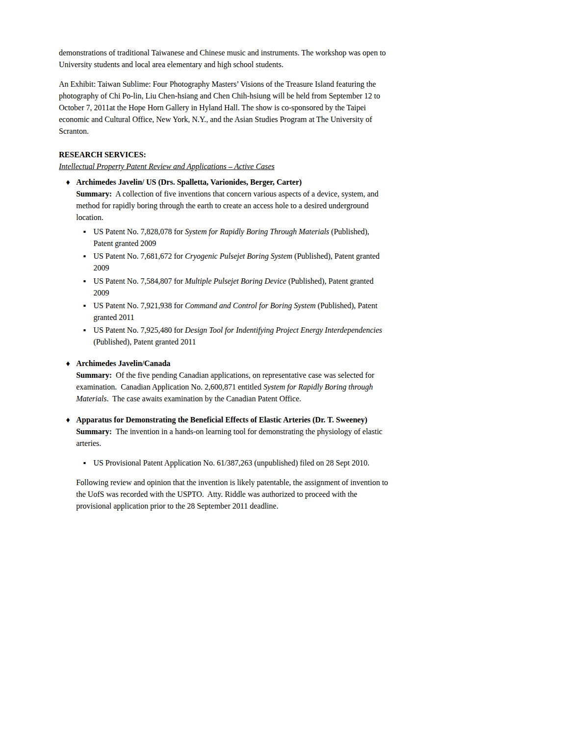demonstrations of traditional Taiwanese and Chinese music and instruments. The workshop was open to University students and local area elementary and high school students.
An Exhibit: Taiwan Sublime: Four Photography Masters’ Visions of the Treasure Island featuring the photography of Chi Po-lin, Liu Chen-hsiang and Chen Chih-hsiung will be held from September 12 to October 7, 2011at the Hope Horn Gallery in Hyland Hall. The show is co-sponsored by the Taipei economic and Cultural Office, New York, N.Y., and the Asian Studies Program at The University of Scranton.
Research Services:
Intellectual Property Patent Review and Applications – Active Cases
Archimedes Javelin/ US (Drs. Spalletta, Varionides, Berger, Carter)
Summary: A collection of five inventions that concern various aspects of a device, system, and method for rapidly boring through the earth to create an access hole to a desired underground location.
US Patent No. 7,828,078 for System for Rapidly Boring Through Materials (Published), Patent granted 2009
US Patent No. 7,681,672 for Cryogenic Pulsejet Boring System (Published), Patent granted 2009
US Patent No. 7,584,807 for Multiple Pulsejet Boring Device (Published), Patent granted 2009
US Patent No. 7,921,938 for Command and Control for Boring System (Published), Patent granted 2011
US Patent No. 7,925,480 for Design Tool for Indentifying Project Energy Interdependencies (Published), Patent granted 2011
Archimedes Javelin/Canada
Summary: Of the five pending Canadian applications, on representative case was selected for examination. Canadian Application No. 2,600,871 entitled System for Rapidly Boring through Materials. The case awaits examination by the Canadian Patent Office.
Apparatus for Demonstrating the Beneficial Effects of Elastic Arteries (Dr. T. Sweeney)
Summary: The invention in a hands-on learning tool for demonstrating the physiology of elastic arteries.
US Provisional Patent Application No. 61/387,263 (unpublished) filed on 28 Sept 2010.
Following review and opinion that the invention is likely patentable, the assignment of invention to the UofS was recorded with the USPTO. Atty. Riddle was authorized to proceed with the provisional application prior to the 28 September 2011 deadline.